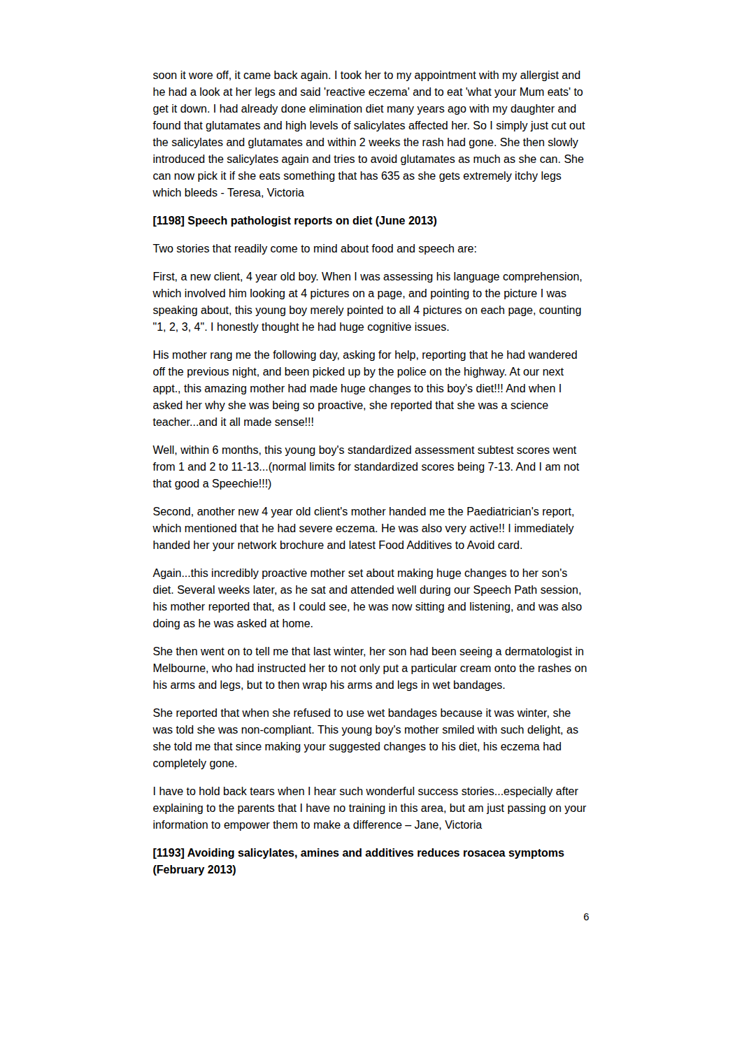soon it wore off, it came back again. I took her to my appointment with my allergist and he had a look at her legs and said 'reactive eczema' and to eat 'what your Mum eats' to get it down. I had already done elimination diet many years ago with my daughter and found that glutamates and high levels of salicylates affected her. So I simply just cut out the salicylates and glutamates and within 2 weeks the rash had gone. She then slowly introduced the salicylates again and tries to avoid glutamates as much as she can. She can now pick it if she eats something that has 635 as she gets extremely itchy legs which bleeds - Teresa, Victoria
[1198] Speech pathologist reports on diet (June 2013)
Two stories that readily come to mind about food and speech are:
First, a new client, 4 year old boy. When I was assessing his language comprehension, which involved him looking at 4 pictures on a page, and pointing to the picture I was speaking about, this young boy merely pointed to all 4 pictures on each page, counting "1, 2, 3, 4". I honestly thought he had huge cognitive issues.
His mother rang me the following day, asking for help, reporting that he had wandered off the previous night, and been picked up by the police on the highway. At our next appt., this amazing mother had made huge changes to this boy's diet!!! And when I asked her why she was being so proactive, she reported that she was a science teacher...and it all made sense!!!
Well, within 6 months, this young boy's standardized assessment subtest scores went from 1 and 2 to 11-13...(normal limits for standardized scores being 7-13. And I am not that good a Speechie!!!)
Second, another new 4 year old client's mother handed me the Paediatrician's report, which mentioned that he had severe eczema. He was also very active!! I immediately handed her your network brochure and latest Food Additives to Avoid card.
Again...this incredibly proactive mother set about making huge changes to her son's diet. Several weeks later, as he sat and attended well during our Speech Path session, his mother reported that, as I could see, he was now sitting and listening, and was also doing as he was asked at home.
She then went on to tell me that last winter, her son had been seeing a dermatologist in Melbourne, who had instructed her to not only put a particular cream onto the rashes on his arms and legs, but to then wrap his arms and legs in wet bandages.
She reported that when she refused to use wet bandages because it was winter, she was told she was non-compliant. This young boy's mother smiled with such delight, as she told me that since making your suggested changes to his diet, his eczema had completely gone.
I have to hold back tears when I hear such wonderful success stories...especially after explaining to the parents that I have no training in this area, but am just passing on your information to empower them to make a difference – Jane, Victoria
[1193] Avoiding salicylates, amines and additives reduces rosacea symptoms (February 2013)
6